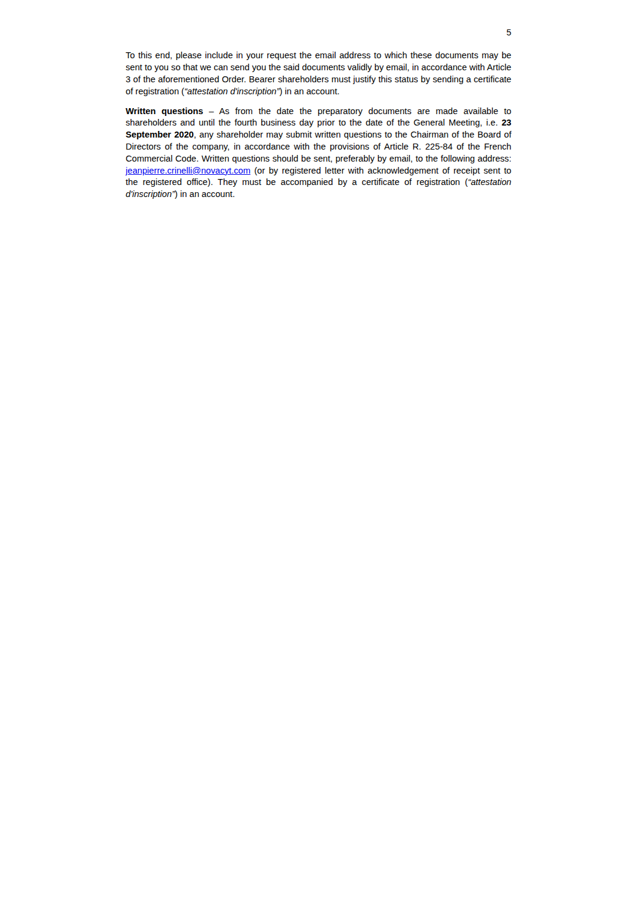5
To this end, please include in your request the email address to which these documents may be sent to you so that we can send you the said documents validly by email, in accordance with Article 3 of the aforementioned Order. Bearer shareholders must justify this status by sending a certificate of registration (“attestation d'inscription”) in an account.
Written questions – As from the date the preparatory documents are made available to shareholders and until the fourth business day prior to the date of the General Meeting, i.e. 23 September 2020, any shareholder may submit written questions to the Chairman of the Board of Directors of the company, in accordance with the provisions of Article R. 225-84 of the French Commercial Code. Written questions should be sent, preferably by email, to the following address: jeanpierre.crinelli@novacyt.com (or by registered letter with acknowledgement of receipt sent to the registered office). They must be accompanied by a certificate of registration (“attestation d'inscription”) in an account.